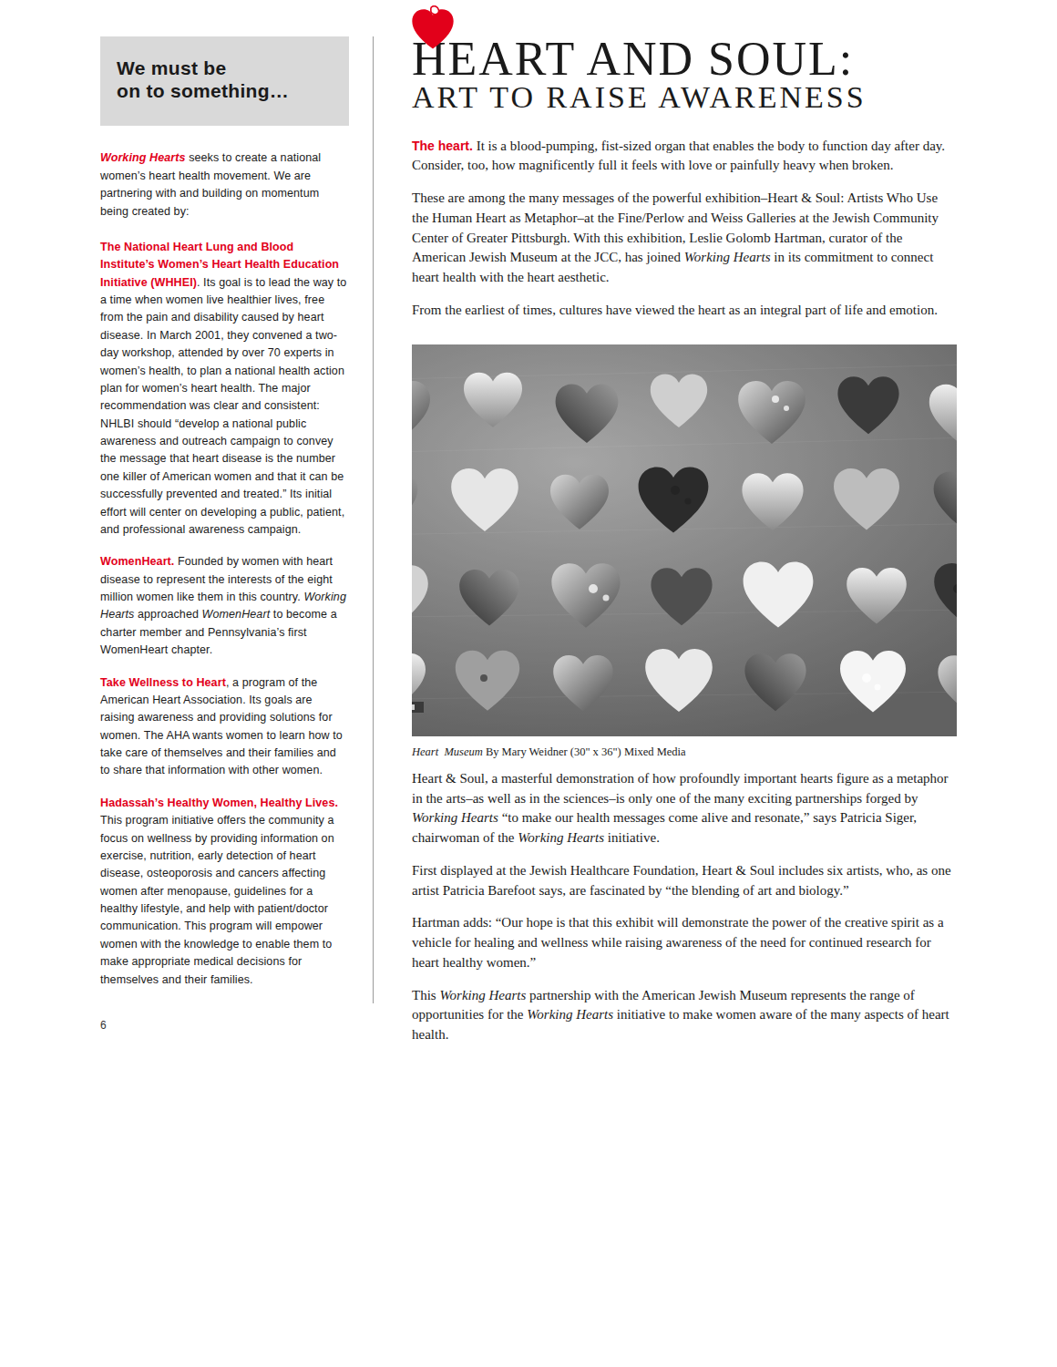We must be
on to something…
Working Hearts seeks to create a national women’s heart health movement. We are partnering with and building on momentum being created by:
The National Heart Lung and Blood Institute’s Women’s Heart Health Education Initiative (WHHEI). Its goal is to lead the way to a time when women live healthier lives, free from the pain and disability caused by heart disease. In March 2001, they convened a two-day workshop, attended by over 70 experts in women’s health, to plan a national health action plan for women’s heart health. The major recommendation was clear and consistent: NHLBI should “develop a national public awareness and outreach campaign to convey the message that heart disease is the number one killer of American women and that it can be successfully prevented and treated.” Its initial effort will center on developing a public, patient, and professional awareness campaign.
WomenHeart. Founded by women with heart disease to represent the interests of the eight million women like them in this country. Working Hearts approached WomenHeart to become a charter member and Pennsylvania’s first WomenHeart chapter.
Take Wellness to Heart, a program of the American Heart Association. Its goals are raising awareness and providing solutions for women. The AHA wants women to learn how to take care of themselves and their families and to share that information with other women.
Hadassah’s Healthy Women, Healthy Lives. This program initiative offers the community a focus on wellness by providing information on exercise, nutrition, early detection of heart disease, osteoporosis and cancers affecting women after menopause, guidelines for a healthy lifestyle, and help with patient/doctor communication. This program will empower women with the knowledge to enable them to make appropriate medical decisions for themselves and their families.
6
Heart and Soul: Art to Raise Awareness
The heart. It is a blood-pumping, fist-sized organ that enables the body to function day after day. Consider, too, how magnificently full it feels with love or painfully heavy when broken.
These are among the many messages of the powerful exhibition–Heart & Soul: Artists Who Use the Human Heart as Metaphor–at the Fine/Perlow and Weiss Galleries at the Jewish Community Center of Greater Pittsburgh. With this exhibition, Leslie Golomb Hartman, curator of the American Jewish Museum at the JCC, has joined Working Hearts in its commitment to connect heart health with the heart aesthetic.
From the earliest of times, cultures have viewed the heart as an integral part of life and emotion.
Heart Museum By Mary Weidner (30" x 36") Mixed Media
Heart & Soul, a masterful demonstration of how profoundly important hearts figure as a metaphor in the arts–as well as in the sciences–is only one of the many exciting partnerships forged by Working Hearts “to make our health messages come alive and resonate,” says Patricia Siger, chairwoman of the Working Hearts initiative.
First displayed at the Jewish Healthcare Foundation, Heart & Soul includes six artists, who, as one artist Patricia Barefoot says, are fascinated by “the blending of art and biology.”
Hartman adds: “Our hope is that this exhibit will demonstrate the power of the creative spirit as a vehicle for healing and wellness while raising awareness of the need for continued research for heart healthy women.”
This Working Hearts partnership with the American Jewish Museum represents the range of opportunities for the Working Hearts initiative to make women aware of the many aspects of heart health.